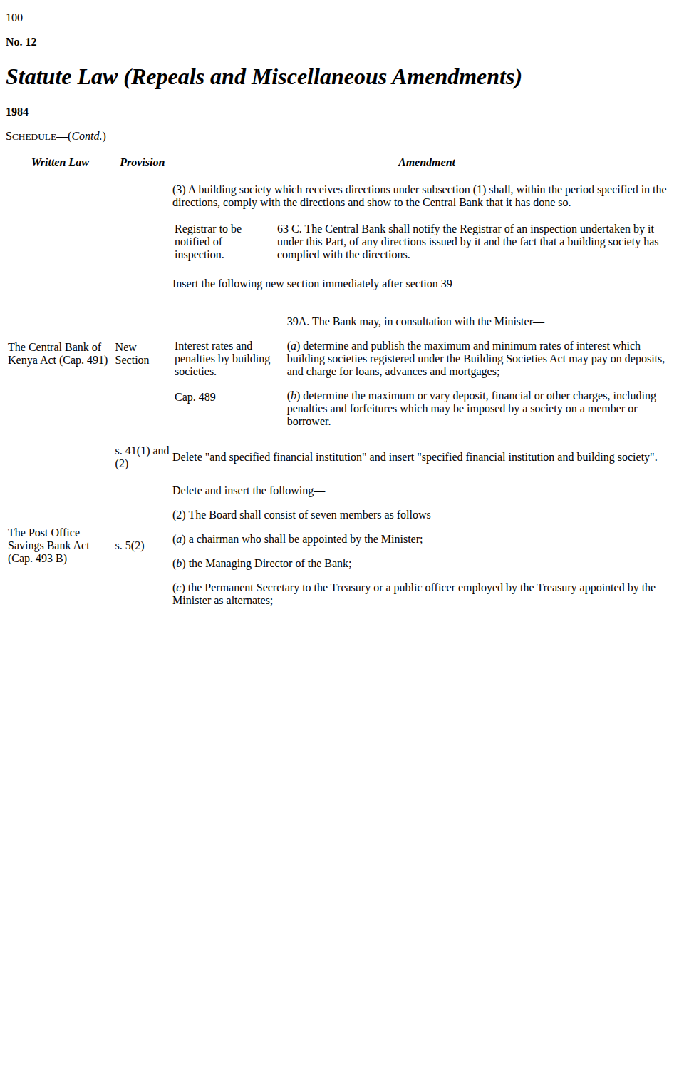100
No. 12
Statute Law (Repeals and Miscellaneous Amendments)
1984
SCHEDULE—(Contd.)
| Written Law | Provision | Amendment |
| --- | --- | --- |
| | | (3) A building society which receives directions under subsection (1) shall, within the period specified in the directions, comply with the directions and show to the Central Bank that it has done so. / Registrar to be notified of inspection. / 63 C. The Central Bank shall notify the Registrar of an inspection undertaken by it under this Part, of any directions issued by it and the fact that a building society has complied with the directions. / |
| The Central Bank of Kenya Act (Cap. 491) | New Section | Insert the following new section immediately after section 39— / Interest rates and penalties by building societies. Cap. 489 / 39A. The Bank may, in consultation with the Minister— ( a ) determine and publish the maximum and minimum rates of interest which building societies registered under the Building Societies Act may pay on deposits, and charge for loans, advances and mortgages; ( b ) determine the maximum or vary deposit, financial or other charges, including penalties and forfeitures which may be imposed by a society on a member or borrower. / |
| | s. 41(1) and (2) | Delete "and specified financial institution" and insert "specified financial institution and building society". |
| The Post Office Savings Bank Act (Cap. 493 B) | s. 5(2) | Delete and insert the following— (2) The Board shall consist of seven members as follows— ( a ) a chairman who shall be appointed by the Minister; ( b ) the Managing Director of the Bank; ( c ) the Permanent Secretary to the Treasury or a public officer employed by the Treasury appointed by the Minister as alternates; |